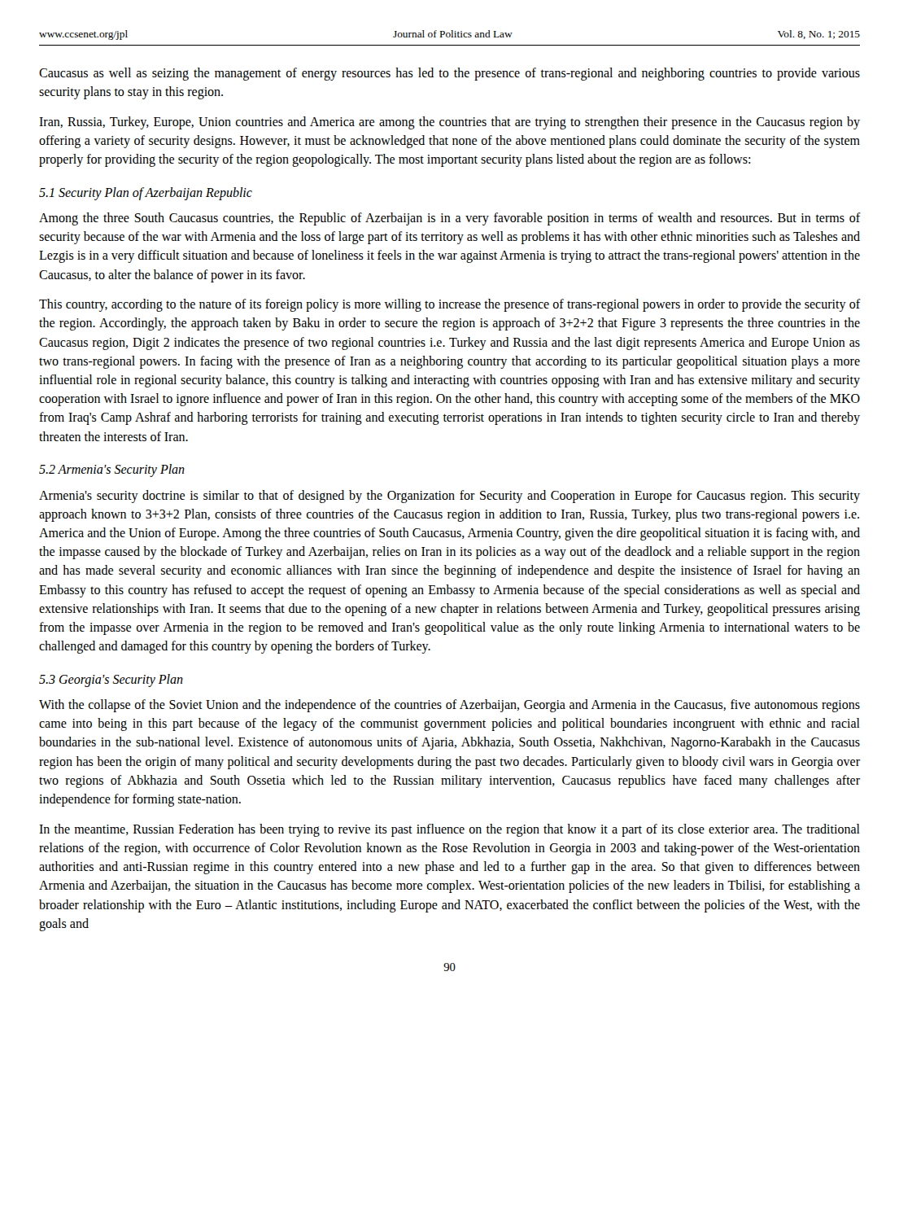www.ccsenet.org/jpl Journal of Politics and Law Vol. 8, No. 1; 2015
Caucasus as well as seizing the management of energy resources has led to the presence of trans-regional and neighboring countries to provide various security plans to stay in this region.
Iran, Russia, Turkey, Europe, Union countries and America are among the countries that are trying to strengthen their presence in the Caucasus region by offering a variety of security designs. However, it must be acknowledged that none of the above mentioned plans could dominate the security of the system properly for providing the security of the region geopologically. The most important security plans listed about the region are as follows:
5.1 Security Plan of Azerbaijan Republic
Among the three South Caucasus countries, the Republic of Azerbaijan is in a very favorable position in terms of wealth and resources. But in terms of security because of the war with Armenia and the loss of large part of its territory as well as problems it has with other ethnic minorities such as Taleshes and Lezgis is in a very difficult situation and because of loneliness it feels in the war against Armenia is trying to attract the trans-regional powers' attention in the Caucasus, to alter the balance of power in its favor.
This country, according to the nature of its foreign policy is more willing to increase the presence of trans-regional powers in order to provide the security of the region. Accordingly, the approach taken by Baku in order to secure the region is approach of 3+2+2 that Figure 3 represents the three countries in the Caucasus region, Digit 2 indicates the presence of two regional countries i.e. Turkey and Russia and the last digit represents America and Europe Union as two trans-regional powers. In facing with the presence of Iran as a neighboring country that according to its particular geopolitical situation plays a more influential role in regional security balance, this country is talking and interacting with countries opposing with Iran and has extensive military and security cooperation with Israel to ignore influence and power of Iran in this region. On the other hand, this country with accepting some of the members of the MKO from Iraq's Camp Ashraf and harboring terrorists for training and executing terrorist operations in Iran intends to tighten security circle to Iran and thereby threaten the interests of Iran.
5.2 Armenia's Security Plan
Armenia's security doctrine is similar to that of designed by the Organization for Security and Cooperation in Europe for Caucasus region. This security approach known to 3+3+2 Plan, consists of three countries of the Caucasus region in addition to Iran, Russia, Turkey, plus two trans-regional powers i.e. America and the Union of Europe. Among the three countries of South Caucasus, Armenia Country, given the dire geopolitical situation it is facing with, and the impasse caused by the blockade of Turkey and Azerbaijan, relies on Iran in its policies as a way out of the deadlock and a reliable support in the region and has made several security and economic alliances with Iran since the beginning of independence and despite the insistence of Israel for having an Embassy to this country has refused to accept the request of opening an Embassy to Armenia because of the special considerations as well as special and extensive relationships with Iran. It seems that due to the opening of a new chapter in relations between Armenia and Turkey, geopolitical pressures arising from the impasse over Armenia in the region to be removed and Iran's geopolitical value as the only route linking Armenia to international waters to be challenged and damaged for this country by opening the borders of Turkey.
5.3 Georgia's Security Plan
With the collapse of the Soviet Union and the independence of the countries of Azerbaijan, Georgia and Armenia in the Caucasus, five autonomous regions came into being in this part because of the legacy of the communist government policies and political boundaries incongruent with ethnic and racial boundaries in the sub-national level. Existence of autonomous units of Ajaria, Abkhazia, South Ossetia, Nakhchivan, Nagorno-Karabakh in the Caucasus region has been the origin of many political and security developments during the past two decades. Particularly given to bloody civil wars in Georgia over two regions of Abkhazia and South Ossetia which led to the Russian military intervention, Caucasus republics have faced many challenges after independence for forming state-nation.
In the meantime, Russian Federation has been trying to revive its past influence on the region that know it a part of its close exterior area. The traditional relations of the region, with occurrence of Color Revolution known as the Rose Revolution in Georgia in 2003 and taking-power of the West-orientation authorities and anti-Russian regime in this country entered into a new phase and led to a further gap in the area. So that given to differences between Armenia and Azerbaijan, the situation in the Caucasus has become more complex. West-orientation policies of the new leaders in Tbilisi, for establishing a broader relationship with the Euro – Atlantic institutions, including Europe and NATO, exacerbated the conflict between the policies of the West, with the goals and
90